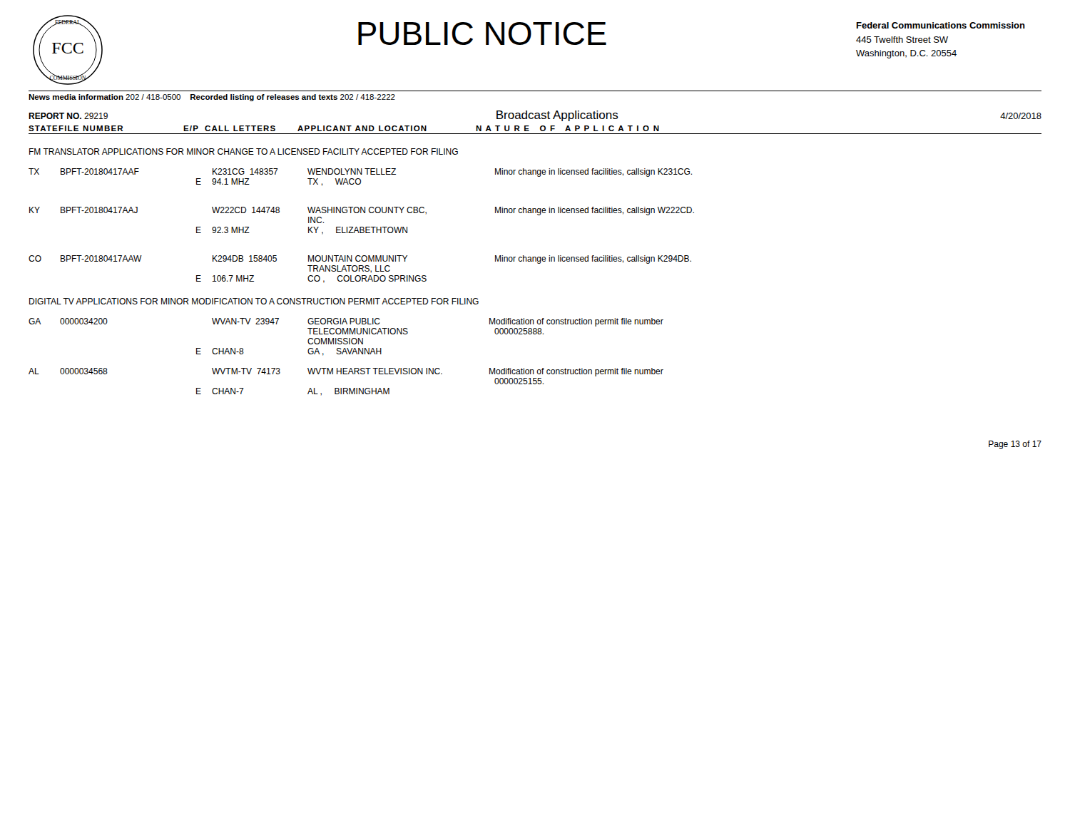PUBLIC NOTICE
Federal Communications Commission
445 Twelfth Street SW
Washington, D.C. 20554
News media information 202 / 418-0500 Recorded listing of releases and texts 202 / 418-2222
REPORT NO. 29219
Broadcast Applications
4/20/2018
| STATE | FILE NUMBER | E/P | CALL LETTERS | APPLICANT AND LOCATION | N A T U R E O F A P P L I C A T I O N |
FM TRANSLATOR APPLICATIONS FOR MINOR CHANGE TO A LICENSED FACILITY ACCEPTED FOR FILING
| TX | BPFT-20180417AAF | | K231CG 148357 | WENDOLYNN TELLEZ | Minor change in licensed facilities, callsign K231CG. |
| | | E | 94.1 MHZ | TX , WACO | |
| KY | BPFT-20180417AAJ | | W222CD 144748 | WASHINGTON COUNTY CBC, INC. | Minor change in licensed facilities, callsign W222CD. |
| | | E | 92.3 MHZ | KY , ELIZABETHTOWN | |
| CO | BPFT-20180417AAW | | K294DB 158405 | MOUNTAIN COMMUNITY TRANSLATORS, LLC | Minor change in licensed facilities, callsign K294DB. |
| | | E | 106.7 MHZ | CO , COLORADO SPRINGS | |
DIGITAL TV APPLICATIONS FOR MINOR MODIFICATION TO A CONSTRUCTION PERMIT ACCEPTED FOR FILING
| GA | 0000034200 | | WVAN-TV 23947 | GEORGIA PUBLIC TELECOMMUNICATIONS COMMISSION | Modification of construction permit file number 0000025888. |
| | | E | CHAN-8 | GA , SAVANNAH | |
| AL | 0000034568 | | WVTM-TV 74173 | WVTM HEARST TELEVISION INC. | Modification of construction permit file number 0000025155. |
| | | E | CHAN-7 | AL , BIRMINGHAM | |
Page 13 of 17